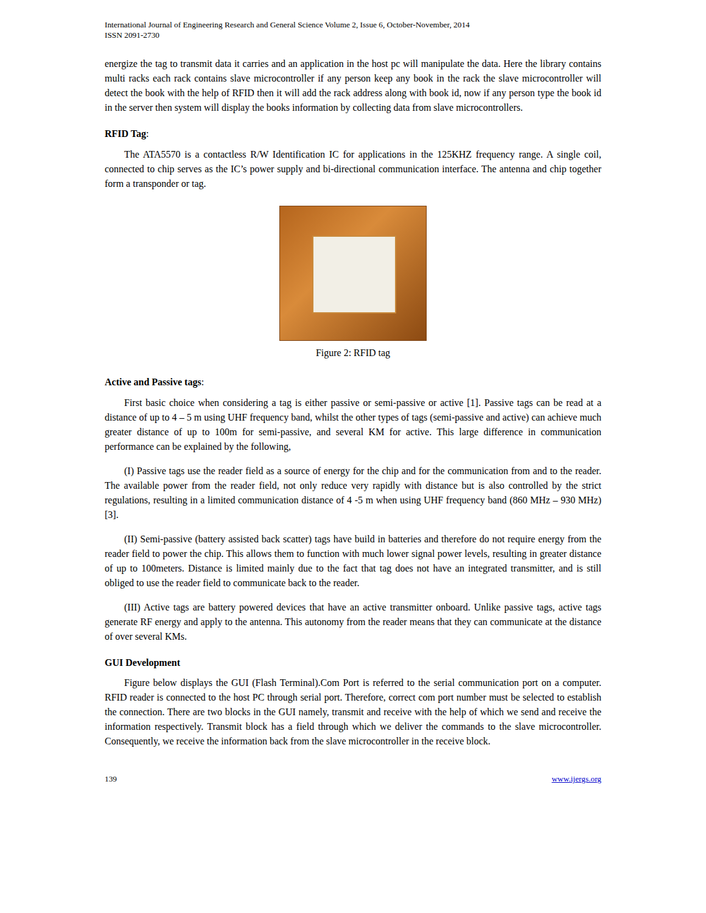International Journal of Engineering Research and General Science Volume 2, Issue 6, October-November, 2014
ISSN 2091-2730
energize the tag to transmit data it carries and an application in the host pc will manipulate the data. Here the library contains multi racks each rack contains slave microcontroller if any person keep any book in the rack the slave microcontroller will detect the book with the help of RFID then it will add the rack address along with book id, now if any person type the book id in the server then system will display the books information by collecting data from slave microcontrollers.
RFID Tag:
The ATA5570 is a contactless R/W Identification IC for applications in the 125KHZ frequency range. A single coil, connected to chip serves as the IC’s power supply and bi-directional communication interface. The antenna and chip together form a transponder or tag.
Figure 2: RFID tag
Active and Passive tags:
First basic choice when considering a tag is either passive or semi-passive or active [1]. Passive tags can be read at a distance of up to 4 – 5 m using UHF frequency band, whilst the other types of tags (semi-passive and active) can achieve much greater distance of up to 100m for semi-passive, and several KM for active. This large difference in communication performance can be explained by the following,
(I) Passive tags use the reader field as a source of energy for the chip and for the communication from and to the reader. The available power from the reader field, not only reduce very rapidly with distance but is also controlled by the strict regulations, resulting in a limited communication distance of 4 -5 m when using UHF frequency band (860 MHz – 930 MHz) [3].
(II) Semi-passive (battery assisted back scatter) tags have build in batteries and therefore do not require energy from the reader field to power the chip. This allows them to function with much lower signal power levels, resulting in greater distance of up to 100meters. Distance is limited mainly due to the fact that tag does not have an integrated transmitter, and is still obliged to use the reader field to communicate back to the reader.
(III) Active tags are battery powered devices that have an active transmitter onboard. Unlike passive tags, active tags generate RF energy and apply to the antenna. This autonomy from the reader means that they can communicate at the distance of over several KMs.
GUI Development
Figure below displays the GUI (Flash Terminal).Com Port is referred to the serial communication port on a computer. RFID reader is connected to the host PC through serial port. Therefore, correct com port number must be selected to establish the connection. There are two blocks in the GUI namely, transmit and receive with the help of which we send and receive the information respectively. Transmit block has a field through which we deliver the commands to the slave microcontroller. Consequently, we receive the information back from the slave microcontroller in the receive block.
139 www.ijergs.org